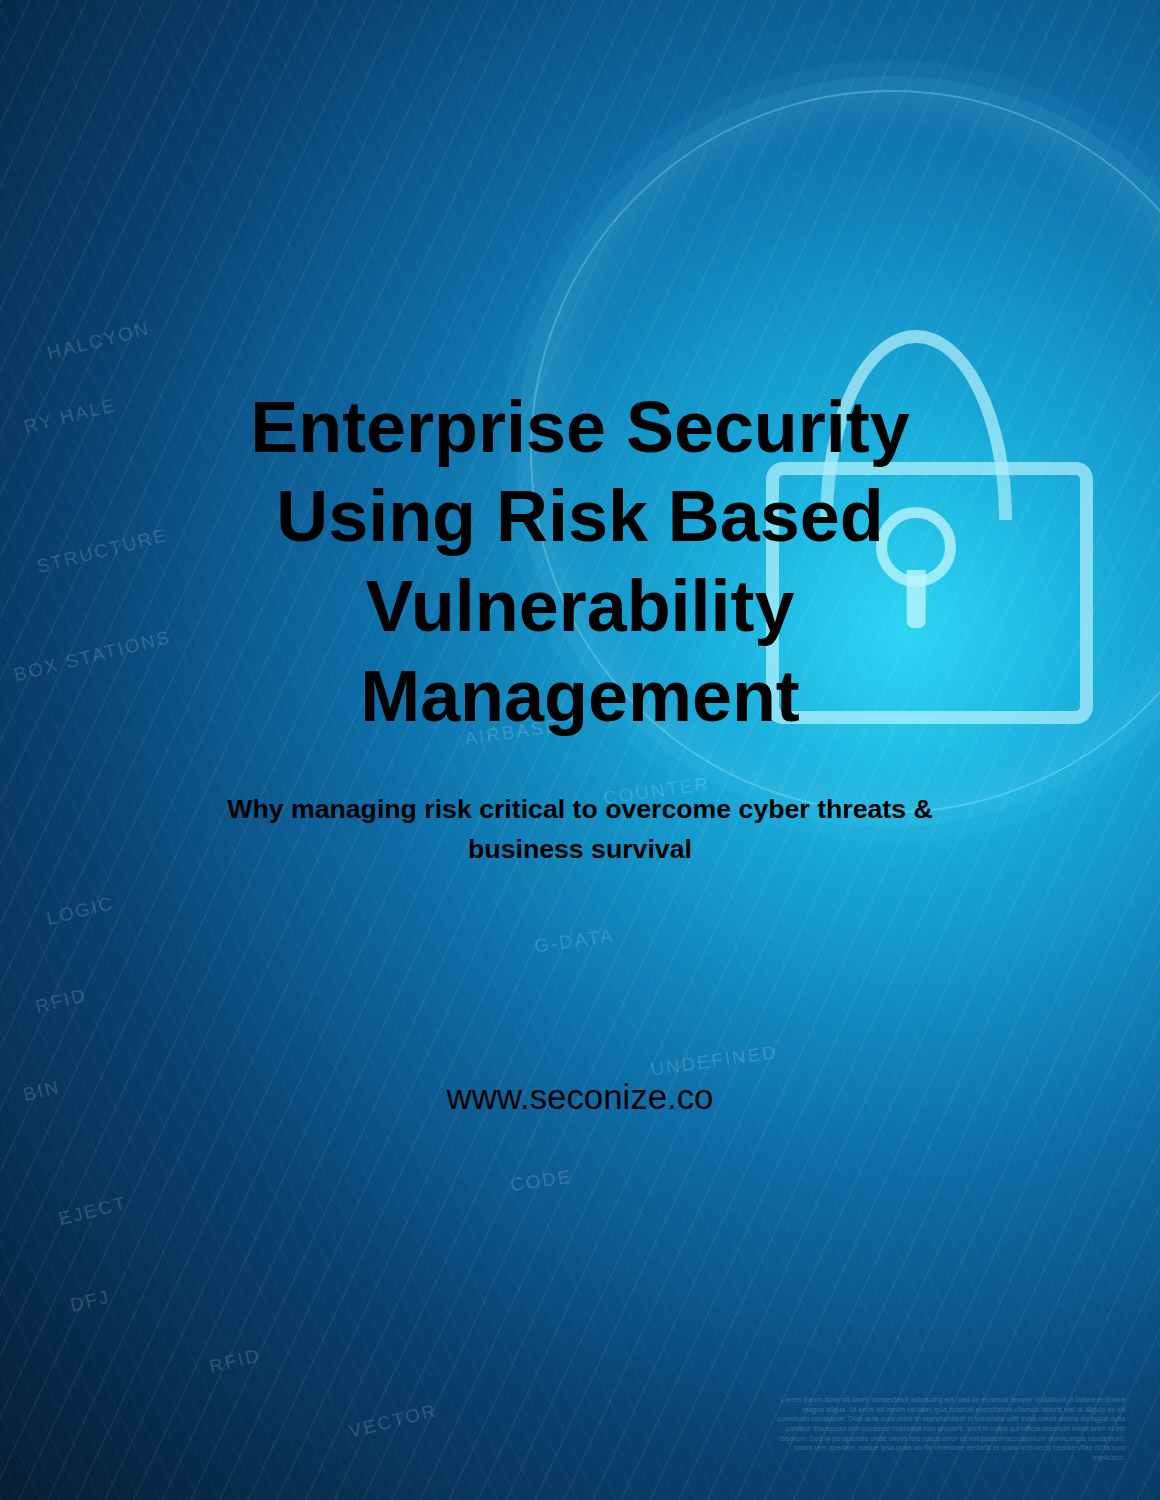Halcyon Ry Hale Structure Box Stations Logic RFID Bin Eject DFJ RFID Vector Airbase 1 Counter G-Data Undefined Code
Enterprise Security Using Risk Based Vulnerability Management
Why managing risk critical to overcome cyber threats & business survival
www.seconize.co
Lorem ipsum dolor sit amet, consectetur adipiscing elit, sed do eiusmod tempor incididunt ut labore et dolore magna aliqua. Ut enim ad minim veniam, quis nostrud exercitation ullamco laboris nisi ut aliquip ex ea commodo consequat. Duis aute irure dolor in reprehenderit in voluptate velit esse cillum dolore eu fugiat nulla pariatur. Excepteur sint occaecat cupidatat non proident, sunt in culpa qui officia deserunt mollit anim id est laborum. Sed ut perspiciatis unde omnis iste natus error sit voluptatem accusantium doloremque laudantium, totam rem aperiam, eaque ipsa quae ab illo inventore veritatis et quasi architecto beatae vitae dicta sunt explicabo.